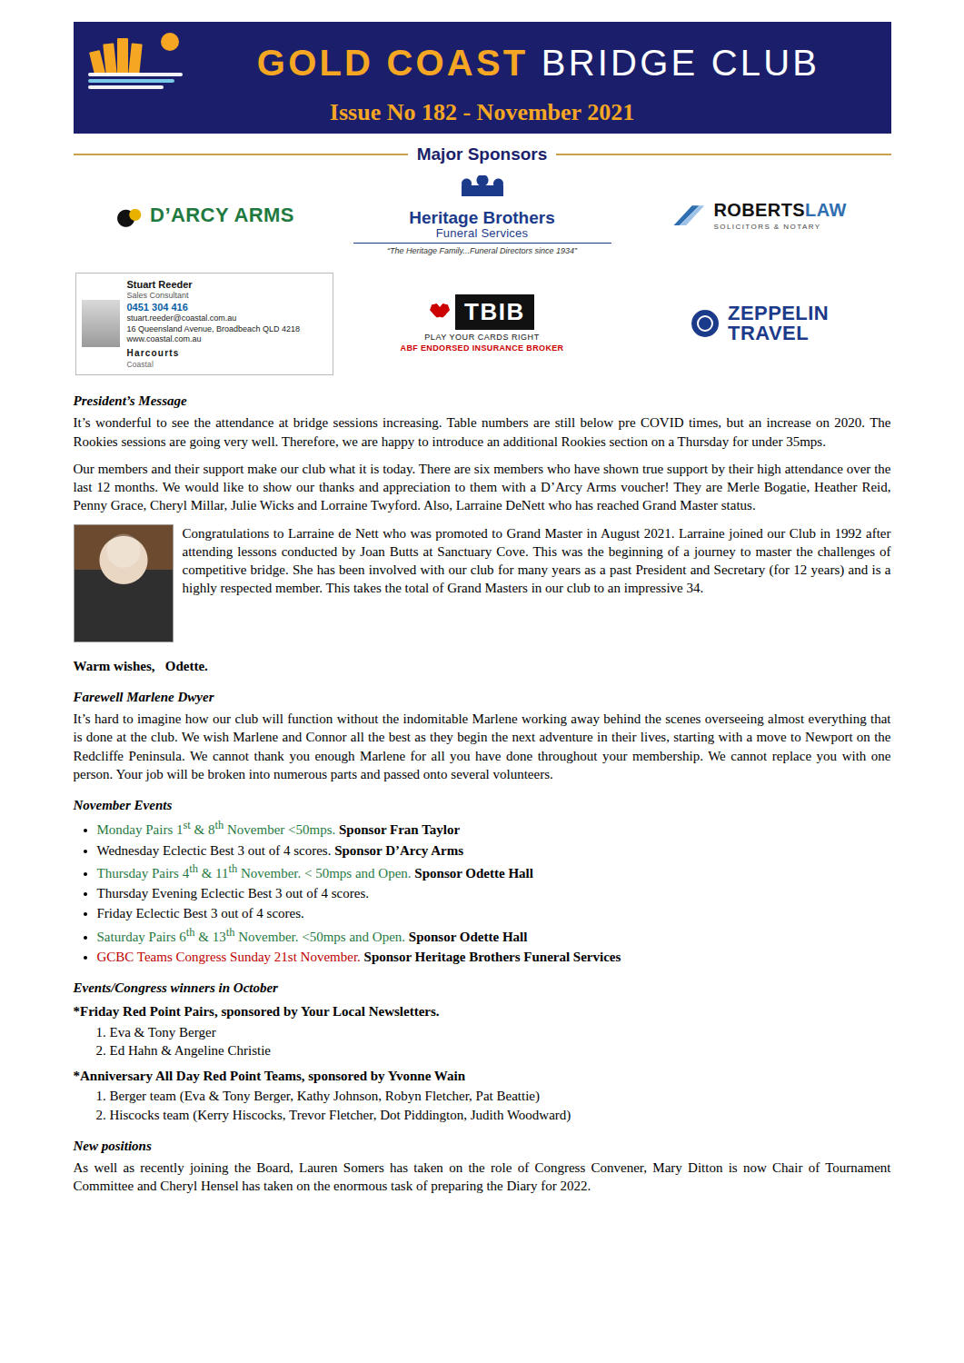GOLD COAST BRIDGE CLUB
Issue No 182 - November 2021
Major Sponsors
D’ARCY ARMS
Heritage BrothersFuneral Services
“The Heritage Family...Funeral Directors since 1934”
ROBERTSLAW SOLICITORS & NOTARY
Stuart Reeder
Sales Consultant
0451 304 416
stuart.reeder@coastal.com.au
16 Queensland Avenue, Broadbeach QLD 4218
www.coastal.com.au
Harcourts Coastal
TBIB
PLAY YOUR CARDS RIGHT
ABF ENDORSED INSURANCE BROKER
ZEPPELIN TRAVEL
President’s Message
It’s wonderful to see the attendance at bridge sessions increasing. Table numbers are still below pre COVID times, but an increase on 2020. The Rookies sessions are going very well. Therefore, we are happy to introduce an additional Rookies section on a Thursday for under 35mps.
Our members and their support make our club what it is today. There are six members who have shown true support by their high attendance over the last 12 months. We would like to show our thanks and appreciation to them with a D’Arcy Arms voucher! They are Merle Bogatie, Heather Reid, Penny Grace, Cheryl Millar, Julie Wicks and Lorraine Twyford. Also, Larraine DeNett who has reached Grand Master status.
Congratulations to Larraine de Nett who was promoted to Grand Master in August 2021. Larraine joined our Club in 1992 after attending lessons conducted by Joan Butts at Sanctuary Cove. This was the beginning of a journey to master the challenges of competitive bridge. She has been involved with our club for many years as a past President and Secretary (for 12 years) and is a highly respected member. This takes the total of Grand Masters in our club to an impressive 34.
Warm wishes, Odette.
Farewell Marlene Dwyer
It’s hard to imagine how our club will function without the indomitable Marlene working away behind the scenes overseeing almost everything that is done at the club. We wish Marlene and Connor all the best as they begin the next adventure in their lives, starting with a move to Newport on the Redcliffe Peninsula. We cannot thank you enough Marlene for all you have done throughout your membership. We cannot replace you with one person. Your job will be broken into numerous parts and passed onto several volunteers.
November Events
Monday Pairs 1st & 8th November <50mps. Sponsor Fran Taylor
Wednesday Eclectic Best 3 out of 4 scores. Sponsor D’Arcy Arms
Thursday Pairs 4th & 11th November. < 50mps and Open. Sponsor Odette Hall
Thursday Evening Eclectic Best 3 out of 4 scores.
Friday Eclectic Best 3 out of 4 scores.
Saturday Pairs 6th & 13th November. <50mps and Open. Sponsor Odette Hall
GCBC Teams Congress Sunday 21st November. Sponsor Heritage Brothers Funeral Services
Events/Congress winners in October
*Friday Red Point Pairs, sponsored by Your Local Newsletters.
Eva & Tony Berger
Ed Hahn & Angeline Christie
*Anniversary All Day Red Point Teams, sponsored by Yvonne Wain
Berger team (Eva & Tony Berger, Kathy Johnson, Robyn Fletcher, Pat Beattie)
Hiscocks team (Kerry Hiscocks, Trevor Fletcher, Dot Piddington, Judith Woodward)
New positions
As well as recently joining the Board, Lauren Somers has taken on the role of Congress Convener, Mary Ditton is now Chair of Tournament Committee and Cheryl Hensel has taken on the enormous task of preparing the Diary for 2022.